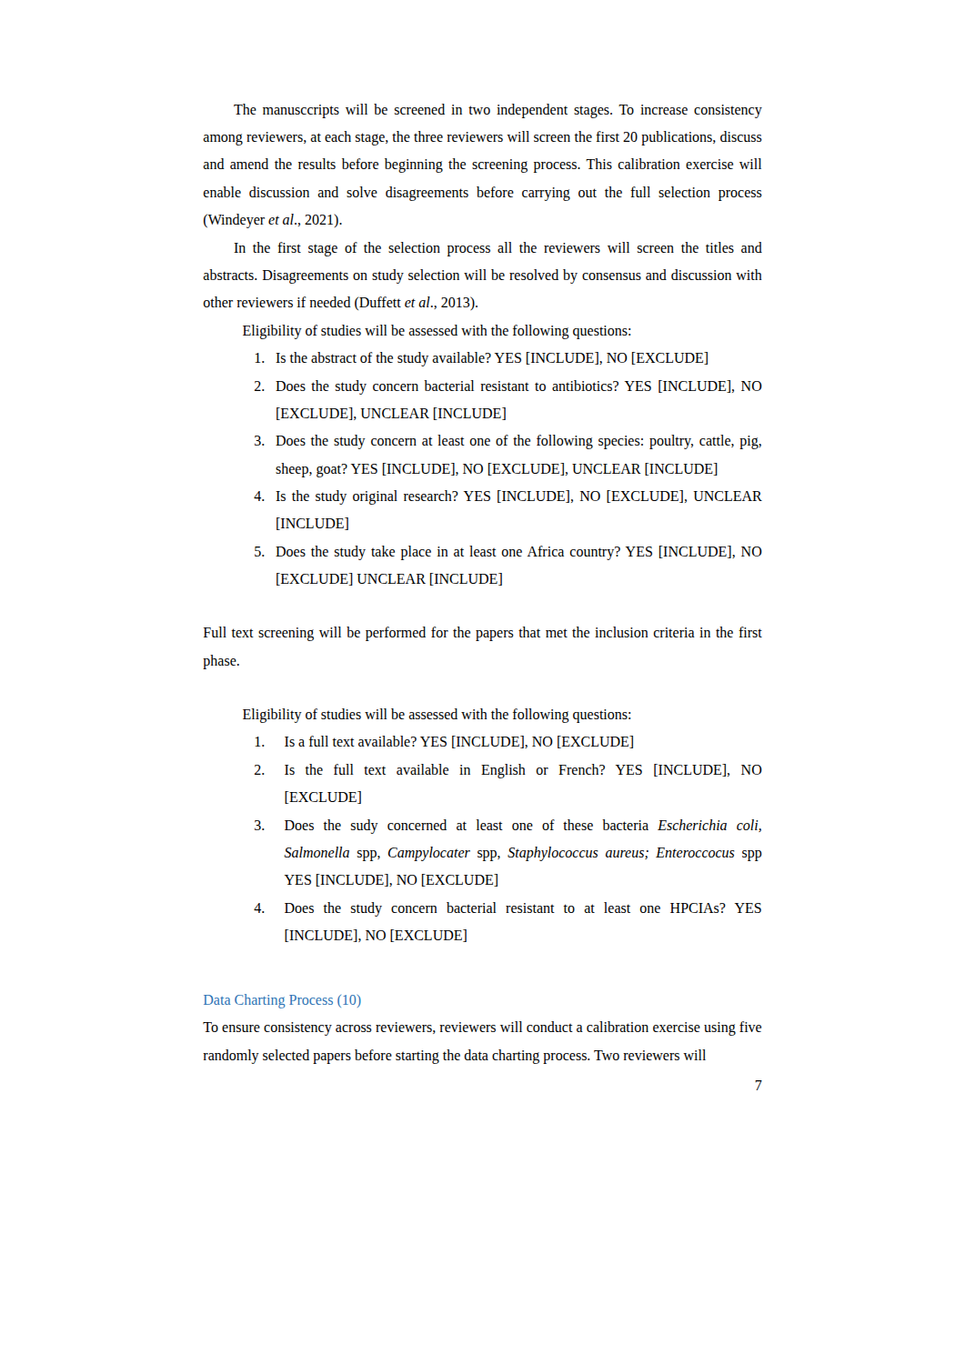The manusccripts will be screened in two independent stages. To increase consistency among reviewers, at each stage, the three reviewers will screen the first 20 publications, discuss and amend the results before beginning the screening process. This calibration exercise will enable discussion and solve disagreements before carrying out the full selection process (Windeyer et al., 2021).
In the first stage of the selection process all the reviewers will screen the titles and abstracts. Disagreements on study selection will be resolved by consensus and discussion with other reviewers if needed (Duffett et al., 2013).
Eligibility of studies will be assessed with the following questions:
Is the abstract of the study available? YES [INCLUDE], NO [EXCLUDE]
Does the study concern bacterial resistant to antibiotics? YES [INCLUDE], NO [EXCLUDE], UNCLEAR [INCLUDE]
Does the study concern at least one of the following species: poultry, cattle, pig, sheep, goat? YES [INCLUDE], NO [EXCLUDE], UNCLEAR [INCLUDE]
Is the study original research? YES [INCLUDE], NO [EXCLUDE], UNCLEAR [INCLUDE]
Does the study take place in at least one Africa country? YES [INCLUDE], NO [EXCLUDE] UNCLEAR [INCLUDE]
Full text screening will be performed for the papers that met the inclusion criteria in the first phase.
Eligibility of studies will be assessed with the following questions:
Is a full text available? YES [INCLUDE], NO [EXCLUDE]
Is the full text available in English or French? YES [INCLUDE], NO [EXCLUDE]
Does the sudy concerned at least one of these bacteria Escherichia coli, Salmonella spp, Campylocater spp, Staphylococcus aureus; Enteroccocus spp YES [INCLUDE], NO [EXCLUDE]
Does the study concern bacterial resistant to at least one HPCIAs? YES [INCLUDE], NO [EXCLUDE]
Data Charting Process (10)
To ensure consistency across reviewers, reviewers will conduct a calibration exercise using five randomly selected papers before starting the data charting process. Two reviewers will
7